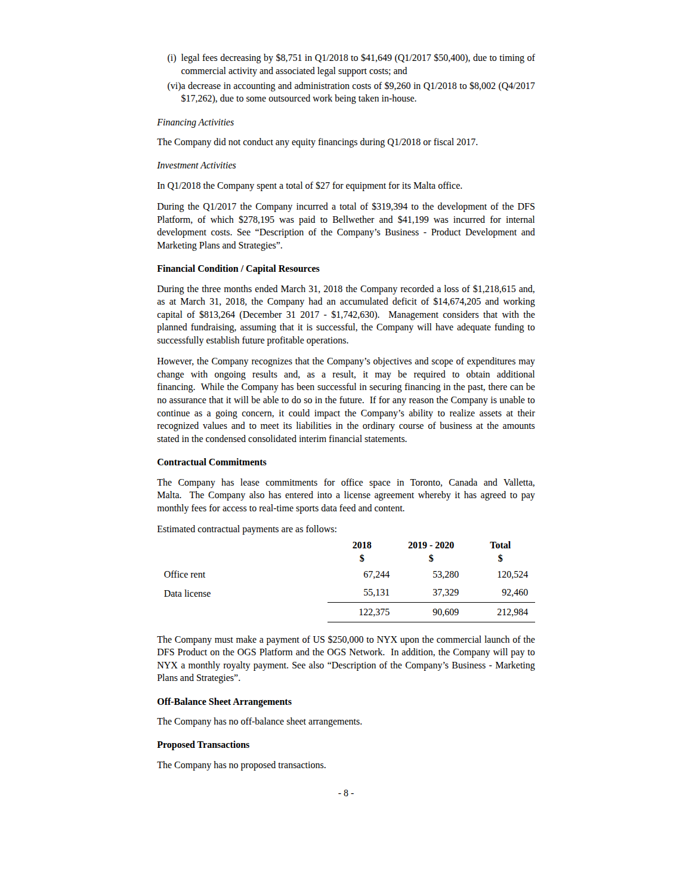(i)
legal fees decreasing by $8,751 in Q1/2018 to $41,649 (Q1/2017 $50,400), due to timing of commercial activity and associated legal support costs; and
(vi)
a decrease in accounting and administration costs of $9,260 in Q1/2018 to $8,002 (Q4/2017 $17,262), due to some outsourced work being taken in-house.
Financing Activities
The Company did not conduct any equity financings during Q1/2018 or fiscal 2017.
Investment Activities
In Q1/2018 the Company spent a total of $27 for equipment for its Malta office.
During the Q1/2017 the Company incurred a total of $319,394 to the development of the DFS Platform, of which $278,195 was paid to Bellwether and $41,199 was incurred for internal development costs. See “Description of the Company’s Business - Product Development and Marketing Plans and Strategies”.
Financial Condition / Capital Resources
During the three months ended March 31, 2018 the Company recorded a loss of $1,218,615 and, as at March 31, 2018, the Company had an accumulated deficit of $14,674,205 and working capital of $813,264 (December 31 2017 - $1,742,630). Management considers that with the planned fundraising, assuming that it is successful, the Company will have adequate funding to successfully establish future profitable operations.
However, the Company recognizes that the Company’s objectives and scope of expenditures may change with ongoing results and, as a result, it may be required to obtain additional financing. While the Company has been successful in securing financing in the past, there can be no assurance that it will be able to do so in the future. If for any reason the Company is unable to continue as a going concern, it could impact the Company’s ability to realize assets at their recognized values and to meet its liabilities in the ordinary course of business at the amounts stated in the condensed consolidated interim financial statements.
Contractual Commitments
The Company has lease commitments for office space in Toronto, Canada and Valletta, Malta. The Company also has entered into a license agreement whereby it has agreed to pay monthly fees for access to real-time sports data feed and content.
Estimated contractual payments are as follows:
| | 2018 $ | 2019 - 2020 $ | Total $ |
| --- | --- | --- | --- |
| Office rent | 67,244 | 53,280 | 120,524 |
| Data license | 55,131 | 37,329 | 92,460 |
| | 122,375 | 90,609 | 212,984 |
The Company must make a payment of US $250,000 to NYX upon the commercial launch of the DFS Product on the OGS Platform and the OGS Network. In addition, the Company will pay to NYX a monthly royalty payment. See also “Description of the Company’s Business - Marketing Plans and Strategies”.
Off-Balance Sheet Arrangements
The Company has no off-balance sheet arrangements.
Proposed Transactions
The Company has no proposed transactions.
- 8 -